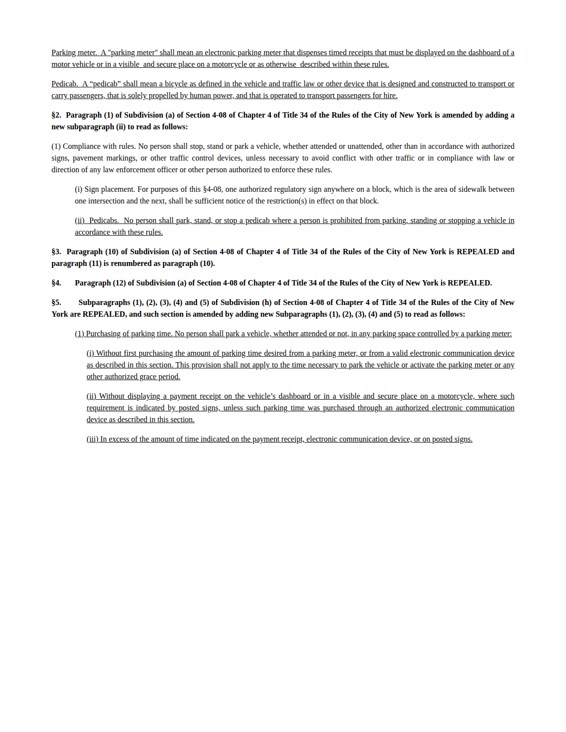Parking meter. A "parking meter" shall mean an electronic parking meter that dispenses timed receipts that must be displayed on the dashboard of a motor vehicle or in a visible and secure place on a motorcycle or as otherwise described within these rules.
Pedicab. A “pedicab” shall mean a bicycle as defined in the vehicle and traffic law or other device that is designed and constructed to transport or carry passengers, that is solely propelled by human power, and that is operated to transport passengers for hire.
§2. Paragraph (1) of Subdivision (a) of Section 4-08 of Chapter 4 of Title 34 of the Rules of the City of New York is amended by adding a new subparagraph (ii) to read as follows:
(1) Compliance with rules. No person shall stop, stand or park a vehicle, whether attended or unattended, other than in accordance with authorized signs, pavement markings, or other traffic control devices, unless necessary to avoid conflict with other traffic or in compliance with law or direction of any law enforcement officer or other person authorized to enforce these rules.
(i) Sign placement. For purposes of this §4-08, one authorized regulatory sign anywhere on a block, which is the area of sidewalk between one intersection and the next, shall be sufficient notice of the restriction(s) in effect on that block.
(ii) Pedicabs. No person shall park, stand, or stop a pedicab where a person is prohibited from parking, standing or stopping a vehicle in accordance with these rules.
§3. Paragraph (10) of Subdivision (a) of Section 4-08 of Chapter 4 of Title 34 of the Rules of the City of New York is REPEALED and paragraph (11) is renumbered as paragraph (10).
§4. Paragraph (12) of Subdivision (a) of Section 4-08 of Chapter 4 of Title 34 of the Rules of the City of New York is REPEALED.
§5. Subparagraphs (1), (2), (3), (4) and (5) of Subdivision (h) of Section 4-08 of Chapter 4 of Title 34 of the Rules of the City of New York are REPEALED, and such section is amended by adding new Subparagraphs (1), (2), (3), (4) and (5) to read as follows:
(1) Purchasing of parking time. No person shall park a vehicle, whether attended or not, in any parking space controlled by a parking meter:
(i) Without first purchasing the amount of parking time desired from a parking meter, or from a valid electronic communication device as described in this section. This provision shall not apply to the time necessary to park the vehicle or activate the parking meter or any other authorized grace period.
(ii) Without displaying a payment receipt on the vehicle’s dashboard or in a visible and secure place on a motorcycle, where such requirement is indicated by posted signs, unless such parking time was purchased through an authorized electronic communication device as described in this section.
(iii) In excess of the amount of time indicated on the payment receipt, electronic communication device, or on posted signs.